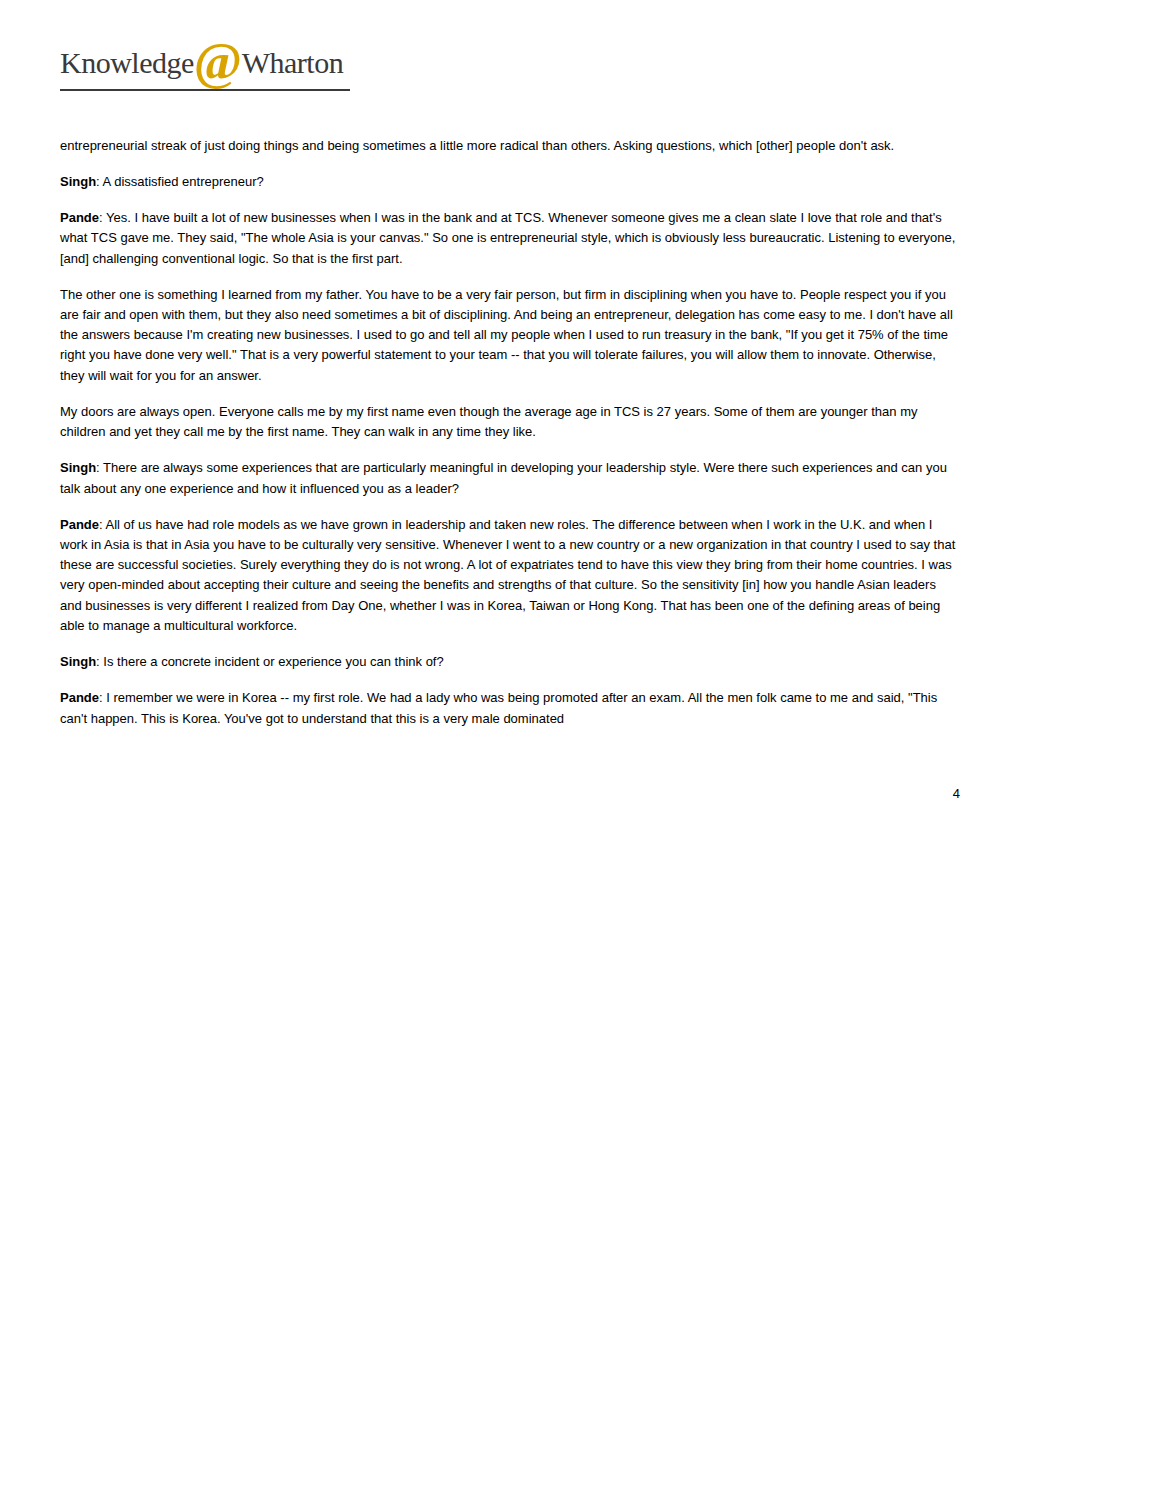Knowledge@Wharton
entrepreneurial streak of just doing things and being sometimes a little more radical than others. Asking questions, which [other] people don't ask.
Singh: A dissatisfied entrepreneur?
Pande: Yes. I have built a lot of new businesses when I was in the bank and at TCS. Whenever someone gives me a clean slate I love that role and that's what TCS gave me. They said, "The whole Asia is your canvas." So one is entrepreneurial style, which is obviously less bureaucratic. Listening to everyone, [and] challenging conventional logic. So that is the first part.
The other one is something I learned from my father. You have to be a very fair person, but firm in disciplining when you have to. People respect you if you are fair and open with them, but they also need sometimes a bit of disciplining. And being an entrepreneur, delegation has come easy to me. I don't have all the answers because I'm creating new businesses. I used to go and tell all my people when I used to run treasury in the bank, "If you get it 75% of the time right you have done very well." That is a very powerful statement to your team -- that you will tolerate failures, you will allow them to innovate. Otherwise, they will wait for you for an answer.
My doors are always open. Everyone calls me by my first name even though the average age in TCS is 27 years. Some of them are younger than my children and yet they call me by the first name. They can walk in any time they like.
Singh: There are always some experiences that are particularly meaningful in developing your leadership style. Were there such experiences and can you talk about any one experience and how it influenced you as a leader?
Pande: All of us have had role models as we have grown in leadership and taken new roles. The difference between when I work in the U.K. and when I work in Asia is that in Asia you have to be culturally very sensitive. Whenever I went to a new country or a new organization in that country I used to say that these are successful societies. Surely everything they do is not wrong. A lot of expatriates tend to have this view they bring from their home countries. I was very open-minded about accepting their culture and seeing the benefits and strengths of that culture. So the sensitivity [in] how you handle Asian leaders and businesses is very different I realized from Day One, whether I was in Korea, Taiwan or Hong Kong. That has been one of the defining areas of being able to manage a multicultural workforce.
Singh: Is there a concrete incident or experience you can think of?
Pande: I remember we were in Korea -- my first role. We had a lady who was being promoted after an exam. All the men folk came to me and said, "This can't happen. This is Korea. You've got to understand that this is a very male dominated
4